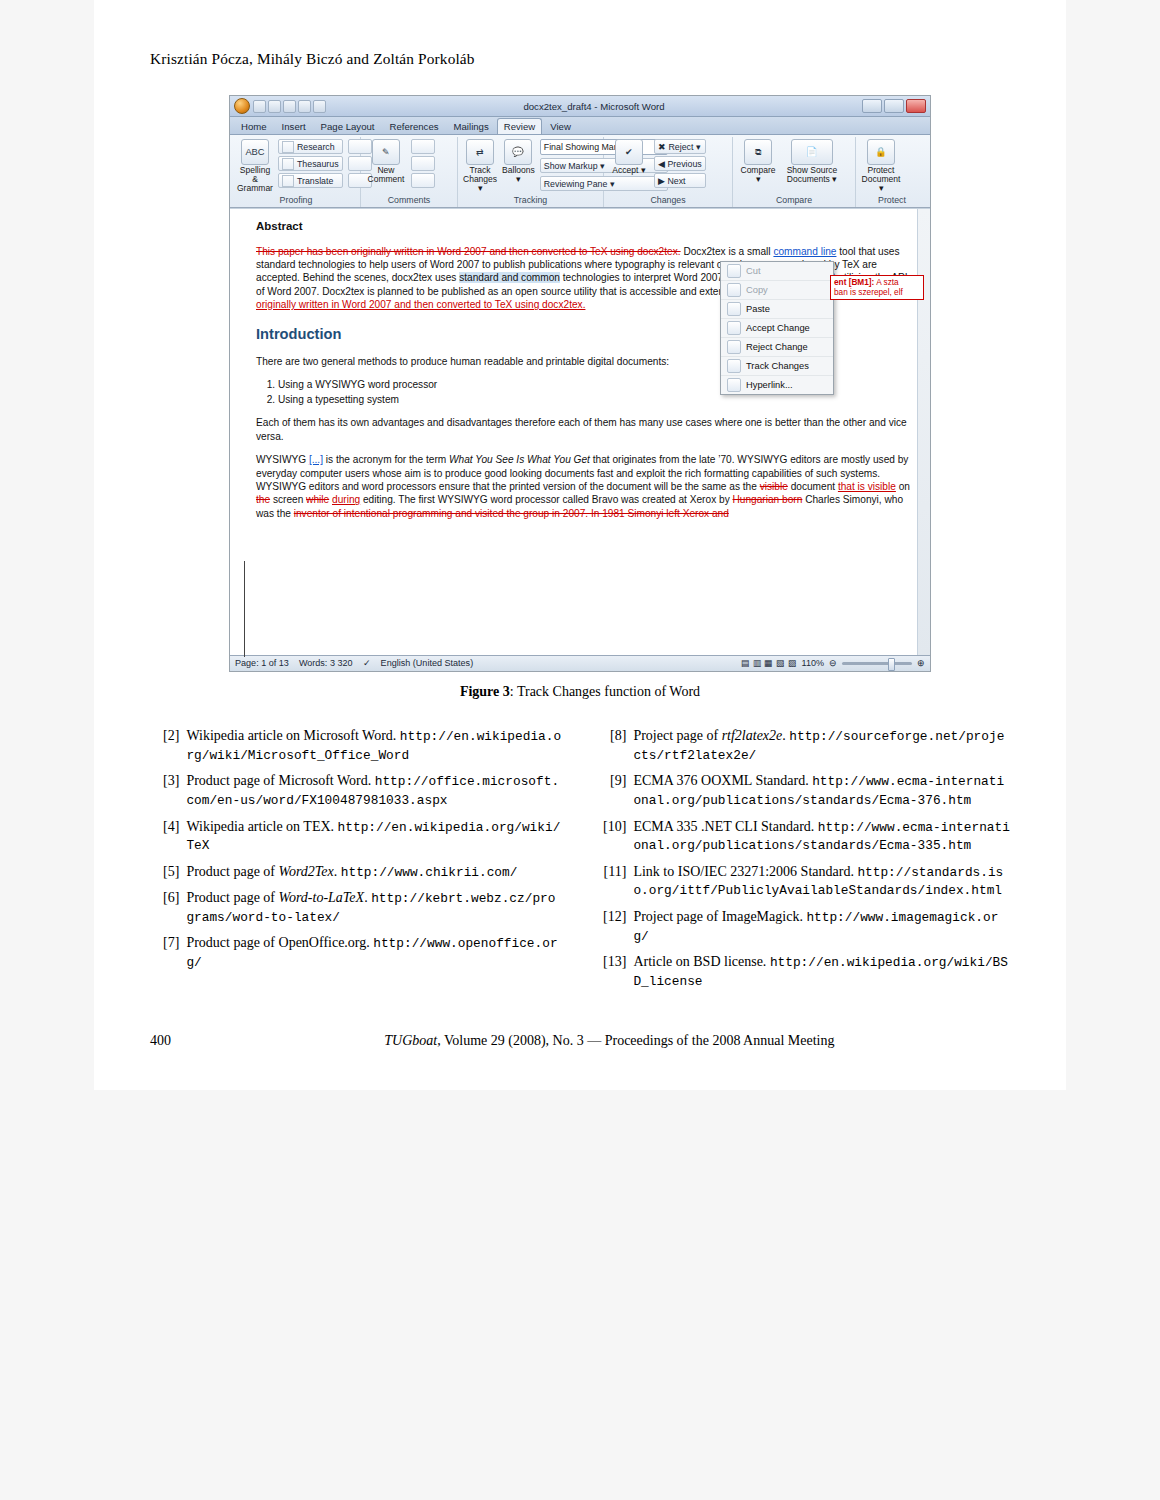Krisztián Pócza, Mihály Biczó and Zoltán Porkoláb
docx2tex_draft4 - Microsoft Word
Home
Insert
Page Layout
References
Mailings
Review
View
ABC
Spelling &
Grammar
Research
Thesaurus
Translate
Proofing
✎
New
Comment
Comments
⇄
Track
Changes ▾
💬
Balloons ▾
Final Showing Markup▾
Show Markup ▾
Reviewing Pane ▾
Tracking
✔
Accept ▾
✖ Reject ▾
◀ Previous
▶ Next
Changes
⧉
Compare ▾
📄
Show Source
Documents ▾
Compare
🔒
Protect
Document ▾
Protect
Abstract
This paper has been originally written in Word 2007 and then converted to TeX using docx2tex. Docx2tex is a small command line tool that uses standard technologies to help users of Word 2007 to publish publications where typography is relevant or only papers produced by TeX are accepted. Behind the scenes, docx2tex uses standard and common technologies to interpret Word 2007’s OOXML format without utilizing the API of Word 2007. Docx2tex is planned to be published as an open source utility that is accessible and extensible by everyone. This paper has been originally written in Word 2007 and then converted to TeX using docx2tex.
Introduction
There are two general methods to produce human readable and printable digital documents:
Using a WYSIWYG word processor
Using a typesetting system
Each of them has its own advantages and disadvantages therefore each of them has many use cases where one is better than the other and vice versa.
WYSIWYG [...] is the acronym for the term What You See Is What You Get that originates from the late ’70. WYSIWYG editors are mostly used by everyday computer users whose aim is to produce good looking documents fast and exploit the rich formatting capabilities of such systems. WYSIWYG editors and word processors ensure that the printed version of the document will be the same as the visible document that is visible on the screen while during editing. The first WYSIWYG word processor called Bravo was created at Xerox by Hungarian born Charles Simonyi, who was the inventor of intentional programming and visited the group in 2007. In 1981 Simonyi left Xerox and
Cut
Copy
Paste
Accept Change
Reject Change
Track Changes
Hyperlink...
ent [BM1]: A szta
ban is szerepel, elf
Page: 1 of 13 Words: 3 320 ✓ English (United States)
▤ ▥ ▦ ▧ ▨ 110% ⊖ ⊕
Figure 3: Track Changes function of Word
[2]
Wikipedia article on Microsoft Word. http://en.wikipedia.org/wiki/Microsoft_Office_Word
[3]
Product page of Microsoft Word. http://office.microsoft.com/en-us/word/FX100487981033.aspx
[4]
Wikipedia article on TEX. http://en.wikipedia.org/wiki/TeX
[5]
Product page of Word2Tex. http://www.chikrii.com/
[6]
Product page of Word-to-LaTeX. http://kebrt.webz.cz/programs/word-to-latex/
[7]
Product page of OpenOffice.org. http://www.openoffice.org/
[8]
Project page of rtf2latex2e. http://sourceforge.net/projects/rtf2latex2e/
[9]
ECMA 376 OOXML Standard. http://www.ecma-international.org/publications/standards/Ecma-376.htm
[10]
ECMA 335 .NET CLI Standard. http://www.ecma-international.org/publications/standards/Ecma-335.htm
[11]
Link to ISO/IEC 23271:2006 Standard. http://standards.iso.org/ittf/PubliclyAvailableStandards/index.html
[12]
Project page of ImageMagick. http://www.imagemagick.org/
[13]
Article on BSD license. http://en.wikipedia.org/wiki/BSD_license
400 TUGboat, Volume 29 (2008), No. 3 — Proceedings of the 2008 Annual Meeting